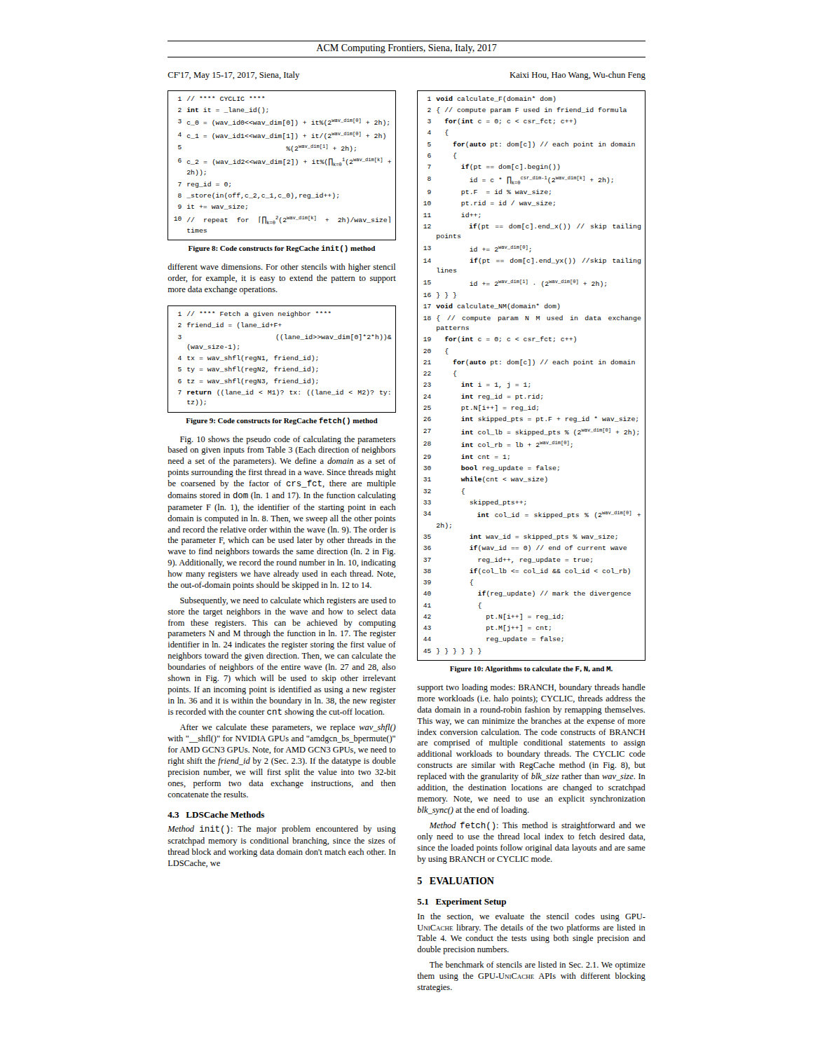ACM Computing Frontiers, Siena, Italy, 2017
CF'17, May 15-17, 2017, Siena, Italy
Kaixi Hou, Hao Wang, Wu-chun Feng
| 1 | // **** CYCLIC **** |
| 2 | int it = _lane_id(); |
| 3 | c_0 = (wav_id0<<wav_dim[0]) + it%(2 wav_dim[0] + 2h); |
| 4 | c_1 = (wav_id1<<wav_dim[1]) + it/(2 wav_dim[0] + 2h) |
| 5 | %(2 wav_dim[1] + 2h); |
| 6 | c_2 = (wav_id2<<wav_dim[2]) + it%( ∏ k=0 1 (2 wav_dim[k] + 2h)); |
| 7 | reg_id = 0; |
| 8 | _store(in(off,c_2,c_1,c_0),reg_id++); |
| 9 | it += wav_size; |
| 10 | // repeat for ⌈ ∏ k=0 2 (2 wav_dim[k] + 2h)/wav_size⌉ times |
Figure 8: Code constructs for RegCache init() method
different wave dimensions. For other stencils with higher stencil order, for example, it is easy to extend the pattern to support more data exchange operations.
| 1 | // **** Fetch a given neighbor **** |
| 2 | friend_id = (lane_id+F+ |
| 3 | ((lane_id>>wav_dim[0]*2*h))&(wav_size-1); |
| 4 | tx = wav_shfl(regN1, friend_id); |
| 5 | ty = wav_shfl(regN2, friend_id); |
| 6 | tz = wav_shfl(regN3, friend_id); |
| 7 | return ((lane_id < M1)? tx: ((lane_id < M2)? ty: tz)); |
Figure 9: Code constructs for RegCache fetch() method
Fig. 10 shows the pseudo code of calculating the parameters based on given inputs from Table 3 (Each direction of neighbors need a set of the parameters). We define a domain as a set of points surrounding the first thread in a wave. Since threads might be coarsened by the factor of crs_fct, there are multiple domains stored in dom (ln. 1 and 17). In the function calculating parameter F (ln. 1), the identifier of the starting point in each domain is computed in ln. 8. Then, we sweep all the other points and record the relative order within the wave (ln. 9). The order is the parameter F, which can be used later by other threads in the wave to find neighbors towards the same direction (ln. 2 in Fig. 9). Additionally, we record the round number in ln. 10, indicating how many registers we have already used in each thread. Note, the out-of-domain points should be skipped in ln. 12 to 14.
Subsequently, we need to calculate which registers are used to store the target neighbors in the wave and how to select data from these registers. This can be achieved by computing parameters N and M through the function in ln. 17. The register identifier in ln. 24 indicates the register storing the first value of neighbors toward the given direction. Then, we can calculate the boundaries of neighbors of the entire wave (ln. 27 and 28, also shown in Fig. 7) which will be used to skip other irrelevant points. If an incoming point is identified as using a new register in ln. 36 and it is within the boundary in ln. 38, the new register is recorded with the counter cnt showing the cut-off location.
After we calculate these parameters, we replace wav_shfl() with "__shfl()" for NVIDIA GPUs and "amdgcn_bs_bpermute()" for AMD GCN3 GPUs. Note, for AMD GCN3 GPUs, we need to right shift the friend_id by 2 (Sec. 2.3). If the datatype is double precision number, we will first split the value into two 32-bit ones, perform two data exchange instructions, and then concatenate the results.
4.3 LDSCache Methods
Method init(): The major problem encountered by using scratchpad memory is conditional branching, since the sizes of thread block and working data domain don't match each other. In LDSCache, we
| 1 | void calculate_F(domain* dom) |
| 2 | { // compute param F used in friend_id formula |
| 3 | for ( int c = 0; c < csr_fct; c++) |
| 4 | { |
| 5 | for ( auto pt: dom[c]) // each point in domain |
| 6 | { |
| 7 | if (pt == dom[c].begin()) |
| 8 | id = c * ∏ k=0 csr_dim-1 (2 wav_dim[k] + 2h); |
| 9 | pt.F = id % wav_size; |
| 10 | pt.rid = id / wav_size; |
| 11 | id++; |
| 12 | if (pt == dom[c].end_x()) // skip tailing points |
| 13 | id += 2 wav_dim[0] ; |
| 14 | if (pt == dom[c].end_yx()) //skip tailing lines |
| 15 | id += 2 wav_dim[1] · (2 wav_dim[0] + 2h); |
| 16 | } } } |
| 17 | void calculate_NM(domain* dom) |
| 18 | { // compute param N M used in data exchange patterns |
| 19 | for ( int c = 0; c < csr_fct; c++) |
| 20 | { |
| 21 | for ( auto pt: dom[c]) // each point in domain |
| 22 | { |
| 23 | int i = 1, j = 1; |
| 24 | int reg_id = pt.rid; |
| 25 | pt.N[i++] = reg_id; |
| 26 | int skipped_pts = pt.F + reg_id * wav_size; |
| 27 | int col_lb = skipped_pts % (2 wav_dim[0] + 2h); |
| 28 | int col_rb = lb + 2 wav_dim[0] ; |
| 29 | int cnt = 1; |
| 30 | bool reg_update = false; |
| 31 | while (cnt < wav_size) |
| 32 | { |
| 33 | skipped_pts++; |
| 34 | int col_id = skipped_pts % (2 wav_dim[0] + 2h); |
| 35 | int wav_id = skipped_pts % wav_size; |
| 36 | if (wav_id == 0) // end of current wave |
| 37 | reg_id++, reg_update = true; |
| 38 | if (col_lb <= col_id && col_id < col_rb) |
| 39 | { |
| 40 | if (reg_update) // mark the divergence |
| 41 | { |
| 42 | pt.N[i++] = reg_id; |
| 43 | pt.M[j++] = cnt; |
| 44 | reg_update = false; |
| 45 | } } } } } } |
Figure 10: Algorithms to calculate the F, N, and M.
support two loading modes: BRANCH, boundary threads handle more workloads (i.e. halo points); CYCLIC, threads address the data domain in a round-robin fashion by remapping themselves. This way, we can minimize the branches at the expense of more index conversion calculation. The code constructs of BRANCH are comprised of multiple conditional statements to assign additional workloads to boundary threads. The CYCLIC code constructs are similar with RegCache method (in Fig. 8), but replaced with the granularity of blk_size rather than wav_size. In addition, the destination locations are changed to scratchpad memory. Note, we need to use an explicit synchronization blk_sync() at the end of loading.
Method fetch(): This method is straightforward and we only need to use the thread local index to fetch desired data, since the loaded points follow original data layouts and are same by using BRANCH or CYCLIC mode.
5 EVALUATION
5.1 Experiment Setup
In the section, we evaluate the stencil codes using GPU-Uni Cache library. The details of the two platforms are listed in Table 4. We conduct the tests using both single precision and double precision numbers.
The benchmark of stencils are listed in Sec. 2.1. We optimize them using the GPU-Uni Cache APIs with different blocking strategies.